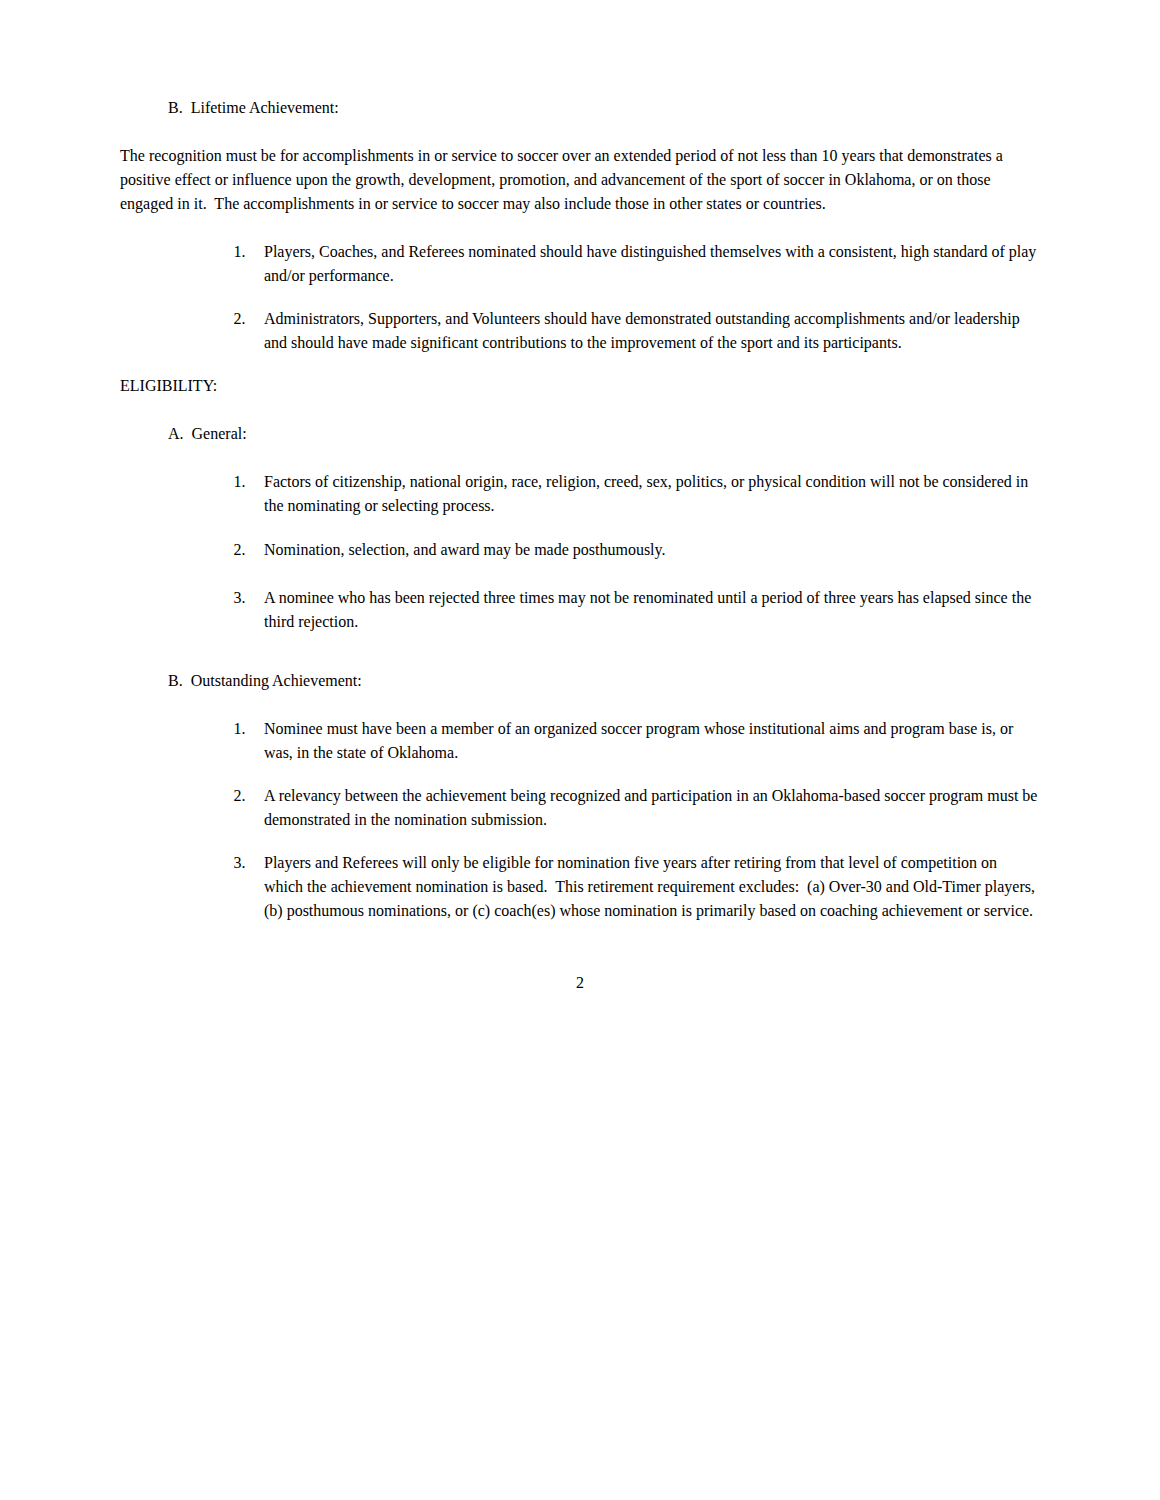B. Lifetime Achievement:
The recognition must be for accomplishments in or service to soccer over an extended period of not less than 10 years that demonstrates a positive effect or influence upon the growth, development, promotion, and advancement of the sport of soccer in Oklahoma, or on those engaged in it. The accomplishments in or service to soccer may also include those in other states or countries.
Players, Coaches, and Referees nominated should have distinguished themselves with a consistent, high standard of play and/or performance.
Administrators, Supporters, and Volunteers should have demonstrated outstanding accomplishments and/or leadership and should have made significant contributions to the improvement of the sport and its participants.
ELIGIBILITY:
A. General:
Factors of citizenship, national origin, race, religion, creed, sex, politics, or physical condition will not be considered in the nominating or selecting process.
Nomination, selection, and award may be made posthumously.
A nominee who has been rejected three times may not be renominated until a period of three years has elapsed since the third rejection.
B. Outstanding Achievement:
Nominee must have been a member of an organized soccer program whose institutional aims and program base is, or was, in the state of Oklahoma.
A relevancy between the achievement being recognized and participation in an Oklahoma-based soccer program must be demonstrated in the nomination submission.
Players and Referees will only be eligible for nomination five years after retiring from that level of competition on which the achievement nomination is based. This retirement requirement excludes: (a) Over-30 and Old-Timer players, (b) posthumous nominations, or (c) coach(es) whose nomination is primarily based on coaching achievement or service.
2